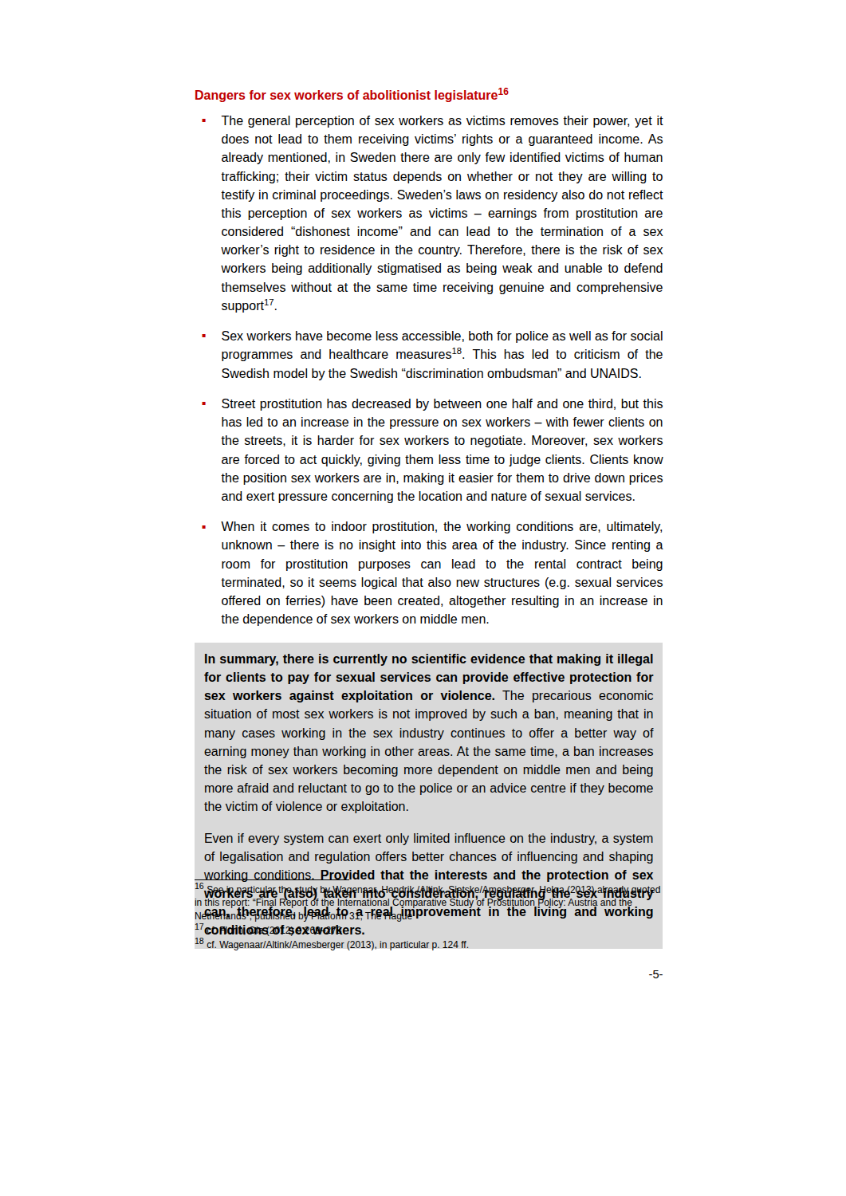Dangers for sex workers of abolitionist legislature16
The general perception of sex workers as victims removes their power, yet it does not lead to them receiving victims’ rights or a guaranteed income. As already mentioned, in Sweden there are only few identified victims of human trafficking; their victim status depends on whether or not they are willing to testify in criminal proceedings. Sweden’s laws on residency also do not reflect this perception of sex workers as victims – earnings from prostitution are considered “dishonest income” and can lead to the termination of a sex worker’s right to residence in the country. Therefore, there is the risk of sex workers being additionally stigmatised as being weak and unable to defend themselves without at the same time receiving genuine and comprehensive support17.
Sex workers have become less accessible, both for police as well as for social programmes and healthcare measures18. This has led to criticism of the Swedish model by the Swedish “discrimination ombudsman” and UNAIDS.
Street prostitution has decreased by between one half and one third, but this has led to an increase in the pressure on sex workers – with fewer clients on the streets, it is harder for sex workers to negotiate. Moreover, sex workers are forced to act quickly, giving them less time to judge clients. Clients know the position sex workers are in, making it easier for them to drive down prices and exert pressure concerning the location and nature of sexual services.
When it comes to indoor prostitution, the working conditions are, ultimately, unknown – there is no insight into this area of the industry. Since renting a room for prostitution purposes can lead to the rental contract being terminated, so it seems logical that also new structures (e.g. sexual services offered on ferries) have been created, altogether resulting in an increase in the dependence of sex workers on middle men.
In summary, there is currently no scientific evidence that making it illegal for clients to pay for sexual services can provide effective protection for sex workers against exploitation or violence. The precarious economic situation of most sex workers is not improved by such a ban, meaning that in many cases working in the sex industry continues to offer a better way of earning money than working in other areas. At the same time, a ban increases the risk of sex workers becoming more dependent on middle men and being more afraid and reluctant to go to the police or an advice centre if they become the victim of violence or exploitation.
Even if every system can exert only limited influence on the industry, a system of legalisation and regulation offers better chances of influencing and shaping working conditions. Provided that the interests and the protection of sex workers are (also) taken into consideration, regulating the sex industry can, therefore, lead to a real improvement in the living and working conditions of sex workers.
16 See in particular the study by Wagenaar, Hendrik /Altink, Sietske/Amesberger, Helga (2013) already quoted in this report: “Final Report of the International Comparative Study of Prostitution Policy: Austria and the Netherlands”, published by Platform 31, The Hague
17 cf. Florin, Ola (2012) 9:269–278
18 cf. Wagenaar/Altink/Amesberger (2013), in particular p. 124 ff.
-5-